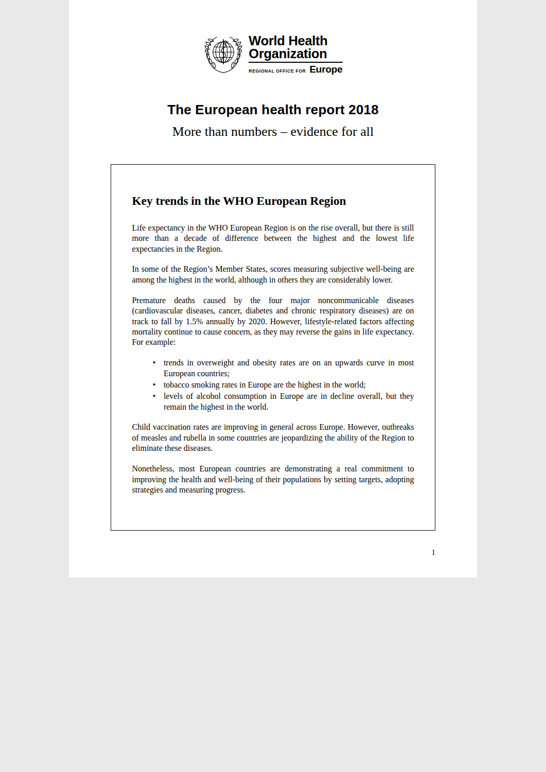World Health Organization
REGIONAL OFFICE FOR Europe
The European health report 2018
More than numbers – evidence for all
Key trends in the WHO European Region
Life expectancy in the WHO European Region is on the rise overall, but there is still more than a decade of difference between the highest and the lowest life expectancies in the Region.
In some of the Region’s Member States, scores measuring subjective well-being are among the highest in the world, although in others they are considerably lower.
Premature deaths caused by the four major noncommunicable diseases (cardiovascular diseases, cancer, diabetes and chronic respiratory diseases) are on track to fall by 1.5% annually by 2020. However, lifestyle-related factors affecting mortality continue to cause concern, as they may reverse the gains in life expectancy. For example:
trends in overweight and obesity rates are on an upwards curve in most European countries;
tobacco smoking rates in Europe are the highest in the world;
levels of alcohol consumption in Europe are in decline overall, but they remain the highest in the world.
Child vaccination rates are improving in general across Europe. However, outbreaks of measles and rubella in some countries are jeopardizing the ability of the Region to eliminate these diseases.
Nonetheless, most European countries are demonstrating a real commitment to improving the health and well-being of their populations by setting targets, adopting strategies and measuring progress.
1